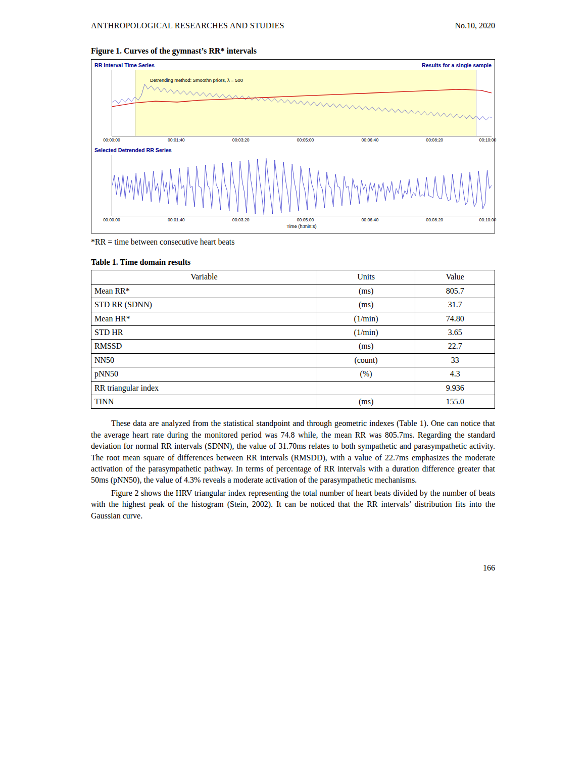ANTHROPOLOGICAL RESEARCHES AND STUDIES No.10, 2020
Figure 1. Curves of the gymnast’s RR* intervals
RR Interval Time Series Results for a single sample
00:00:30
00:11:00
1 0.9 0.8 0.7 0.6
RR (s)
Detrending method: Smoothn priors, λ = 500
00:00:00 00:01:40 00:03:20 00:05:00 00:06:40 00:08:20 00:10:00
Selected Detrended RR Series
0.1 0.05 0 −0.05 −0.1
RR (s)
00:00:00 00:01:40 00:03:20 00:05:00 00:06:40 00:08:20 00:10:00
Time (h:min:s)
*RR = time between consecutive heart beats
Table 1. Time domain results
| Variable | Units | Value |
| --- | --- | --- |
| Mean RR* | (ms) | 805.7 |
| STD RR (SDNN) | (ms) | 31.7 |
| Mean HR* | (1/min) | 74.80 |
| STD HR | (1/min) | 3.65 |
| RMSSD | (ms) | 22.7 |
| NN50 | (count) | 33 |
| pNN50 | (%) | 4.3 |
| RR triangular index | | 9.936 |
| TINN | (ms) | 155.0 |
These data are analyzed from the statistical standpoint and through geometric indexes (Table 1). One can notice that the average heart rate during the monitored period was 74.8 while, the mean RR was 805.7ms. Regarding the standard deviation for normal RR intervals (SDNN), the value of 31.70ms relates to both sympathetic and parasympathetic activity. The root mean square of differences between RR intervals (RMSDD), with a value of 22.7ms emphasizes the moderate activation of the parasympathetic pathway. In terms of percentage of RR intervals with a duration difference greater that 50ms (pNN50), the value of 4.3% reveals a moderate activation of the parasympathetic mechanisms.
Figure 2 shows the HRV triangular index representing the total number of heart beats divided by the number of beats with the highest peak of the histogram (Stein, 2002). It can be noticed that the RR intervals’ distribution fits into the Gaussian curve.
166